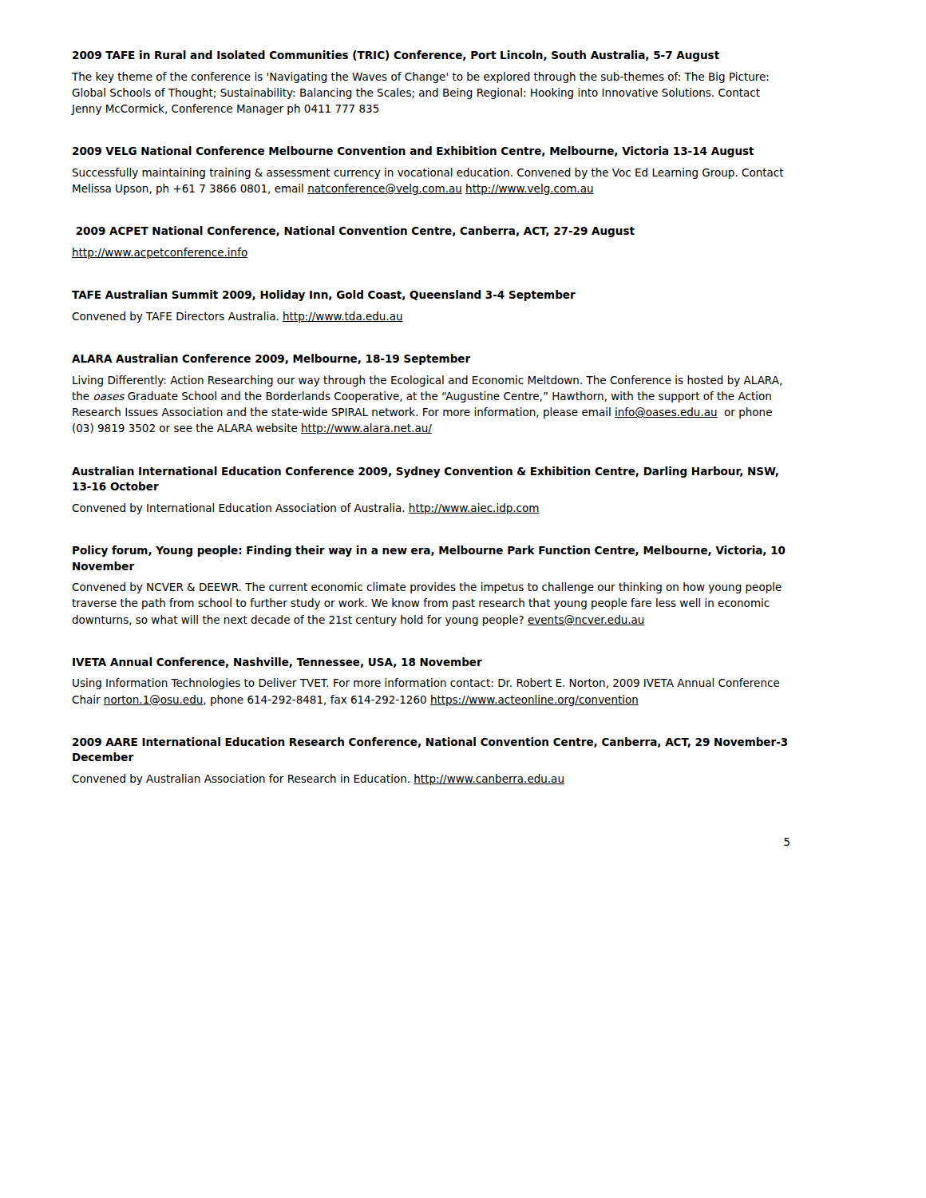2009 TAFE in Rural and Isolated Communities (TRIC) Conference, Port Lincoln, South Australia, 5-7 August
The key theme of the conference is 'Navigating the Waves of Change' to be explored through the sub-themes of: The Big Picture: Global Schools of Thought; Sustainability: Balancing the Scales; and Being Regional: Hooking into Innovative Solutions. Contact Jenny McCormick, Conference Manager ph 0411 777 835
2009 VELG National Conference Melbourne Convention and Exhibition Centre, Melbourne, Victoria 13-14 August
Successfully maintaining training & assessment currency in vocational education. Convened by the Voc Ed Learning Group. Contact Melissa Upson, ph +61 7 3866 0801, email natconference@velg.com.au http://www.velg.com.au
2009 ACPET National Conference, National Convention Centre, Canberra, ACT, 27-29 August
http://www.acpetconference.info
TAFE Australian Summit 2009, Holiday Inn, Gold Coast, Queensland 3-4 September
Convened by TAFE Directors Australia. http://www.tda.edu.au
ALARA Australian Conference 2009, Melbourne, 18-19 September
Living Differently: Action Researching our way through the Ecological and Economic Meltdown. The Conference is hosted by ALARA, the oases Graduate School and the Borderlands Cooperative, at the “Augustine Centre,” Hawthorn, with the support of the Action Research Issues Association and the state-wide SPIRAL network. For more information, please email info@oases.edu.au or phone (03) 9819 3502 or see the ALARA website http://www.alara.net.au/
Australian International Education Conference 2009, Sydney Convention & Exhibition Centre, Darling Harbour, NSW, 13-16 October
Convened by International Education Association of Australia. http://www.aiec.idp.com
Policy forum, Young people: Finding their way in a new era, Melbourne Park Function Centre, Melbourne, Victoria, 10 November
Convened by NCVER & DEEWR. The current economic climate provides the impetus to challenge our thinking on how young people traverse the path from school to further study or work. We know from past research that young people fare less well in economic downturns, so what will the next decade of the 21st century hold for young people? events@ncver.edu.au
IVETA Annual Conference, Nashville, Tennessee, USA, 18 November
Using Information Technologies to Deliver TVET. For more information contact: Dr. Robert E. Norton, 2009 IVETA Annual Conference Chair norton.1@osu.edu, phone 614-292-8481, fax 614-292-1260 https://www.acteonline.org/convention
2009 AARE International Education Research Conference, National Convention Centre, Canberra, ACT, 29 November-3 December
Convened by Australian Association for Research in Education. http://www.canberra.edu.au
5